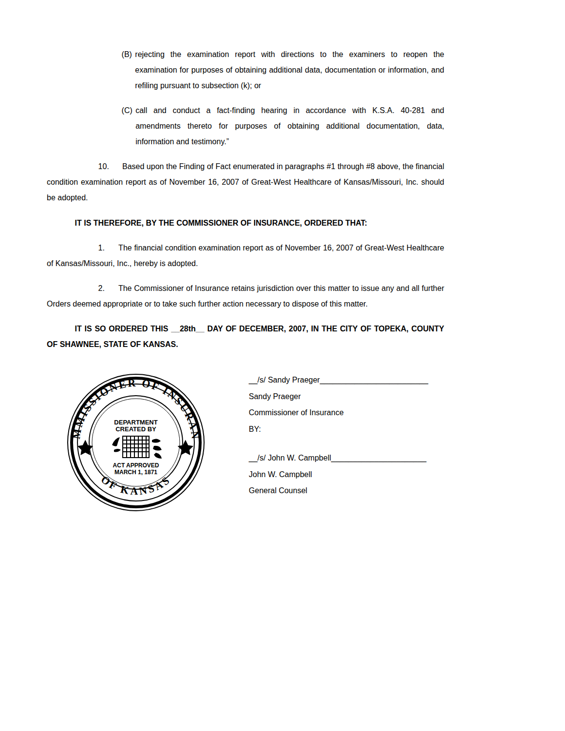(B) rejecting the examination report with directions to the examiners to reopen the examination for purposes of obtaining additional data, documentation or information, and refiling pursuant to subsection (k); or
(C) call and conduct a fact-finding hearing in accordance with K.S.A. 40-281 and amendments thereto for purposes of obtaining additional documentation, data, information and testimony.”
10. Based upon the Finding of Fact enumerated in paragraphs #1 through #8 above, the financial condition examination report as of November 16, 2007 of Great-West Healthcare of Kansas/Missouri, Inc. should be adopted.
IT IS THEREFORE, BY THE COMMISSIONER OF INSURANCE, ORDERED THAT:
1. The financial condition examination report as of November 16, 2007 of Great-West Healthcare of Kansas/Missouri, Inc., hereby is adopted.
2. The Commissioner of Insurance retains jurisdiction over this matter to issue any and all further Orders deemed appropriate or to take such further action necessary to dispose of this matter.
IT IS SO ORDERED THIS __28th__ DAY OF DECEMBER, 2007, IN THE CITY OF TOPEKA, COUNTY OF SHAWNEE, STATE OF KANSAS.
COMMISSIONER OF INSURANCE OF KANSAS DEPARTMENT CREATED BY ACT APPROVED MARCH 1, 1871
__/s/ Sandy Praeger_________________________
Sandy Praeger
Commissioner of Insurance
BY:
__/s/ John W. Campbell______________________
John W. Campbell
General Counsel